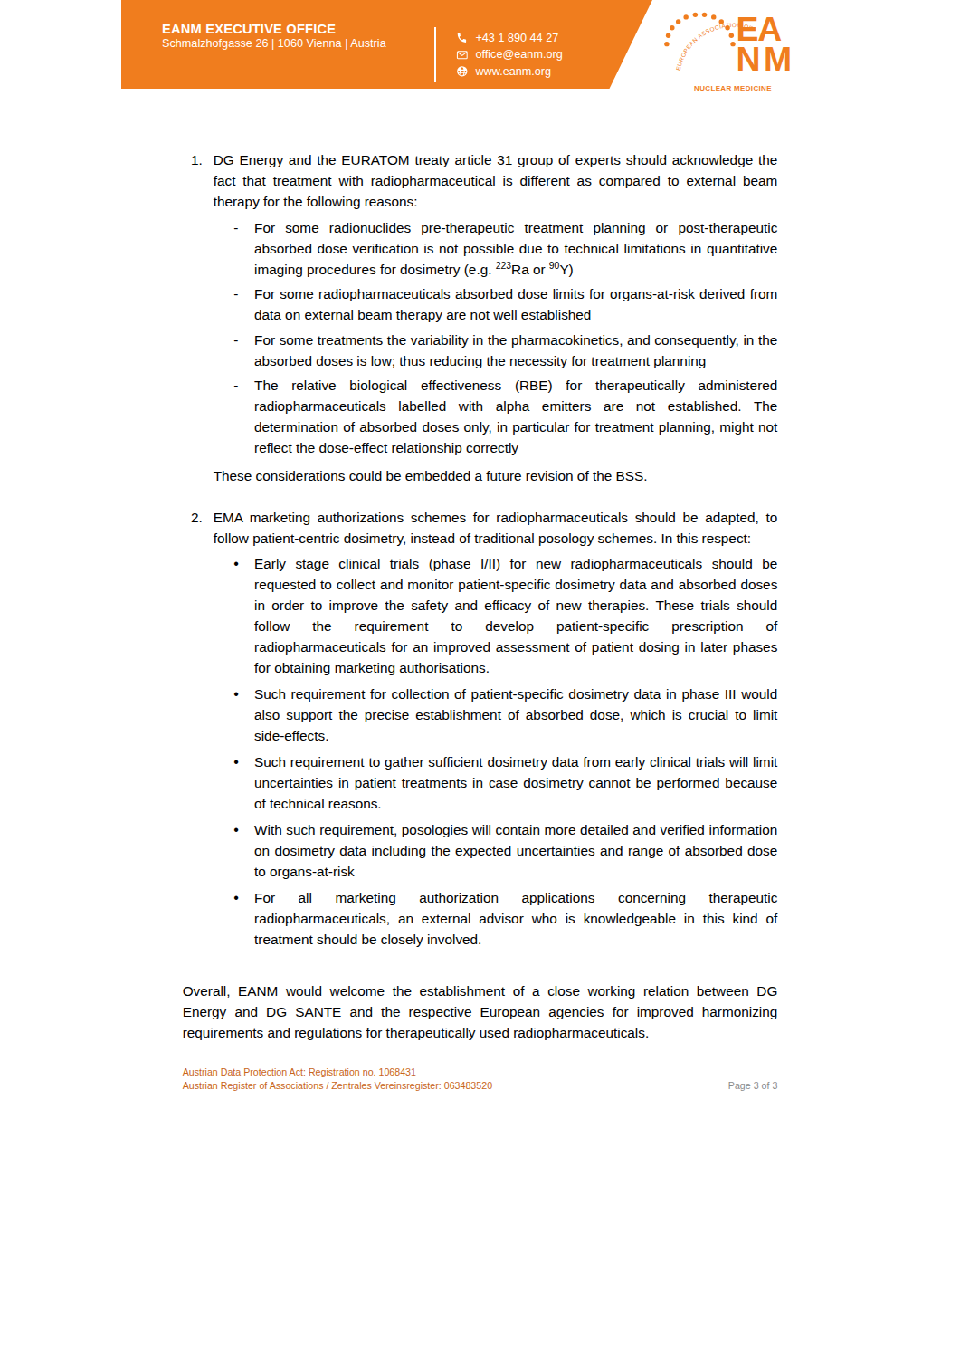EANM EXECUTIVE OFFICE
Schmalzhofgasse 26 | 1060 Vienna | Austria
+43 1 890 44 27
office@eanm.org
www.eanm.org
E A N M EUROPEAN ASSOCIATION OF NUCLEAR MEDICINE
DG Energy and the EURATOM treaty article 31 group of experts should acknowledge the fact that treatment with radiopharmaceutical is different as compared to external beam therapy for the following reasons:
For some radionuclides pre-therapeutic treatment planning or post-therapeutic absorbed dose verification is not possible due to technical limitations in quantitative imaging procedures for dosimetry (e.g. 223Ra or 90Y)
For some radiopharmaceuticals absorbed dose limits for organs-at-risk derived from data on external beam therapy are not well established
For some treatments the variability in the pharmacokinetics, and consequently, in the absorbed doses is low; thus reducing the necessity for treatment planning
The relative biological effectiveness (RBE) for therapeutically administered radiopharmaceuticals labelled with alpha emitters are not established. The determination of absorbed doses only, in particular for treatment planning, might not reflect the dose-effect relationship correctly
These considerations could be embedded a future revision of the BSS.
EMA marketing authorizations schemes for radiopharmaceuticals should be adapted, to follow patient-centric dosimetry, instead of traditional posology schemes. In this respect:
Early stage clinical trials (phase I/II) for new radiopharmaceuticals should be requested to collect and monitor patient-specific dosimetry data and absorbed doses in order to improve the safety and efficacy of new therapies. These trials should follow the requirement to develop patient-specific prescription of radiopharmaceuticals for an improved assessment of patient dosing in later phases for obtaining marketing authorisations.
Such requirement for collection of patient-specific dosimetry data in phase III would also support the precise establishment of absorbed dose, which is crucial to limit side-effects.
Such requirement to gather sufficient dosimetry data from early clinical trials will limit uncertainties in patient treatments in case dosimetry cannot be performed because of technical reasons.
With such requirement, posologies will contain more detailed and verified information on dosimetry data including the expected uncertainties and range of absorbed dose to organs-at-risk
For all marketing authorization applications concerning therapeutic radiopharmaceuticals, an external advisor who is knowledgeable in this kind of treatment should be closely involved.
Overall, EANM would welcome the establishment of a close working relation between DG Energy and DG SANTE and the respective European agencies for improved harmonizing requirements and regulations for therapeutically used radiopharmaceuticals.
Austrian Data Protection Act: Registration no. 1068431
Austrian Register of Associations / Zentrales Vereinsregister: 063483520
Page 3 of 3